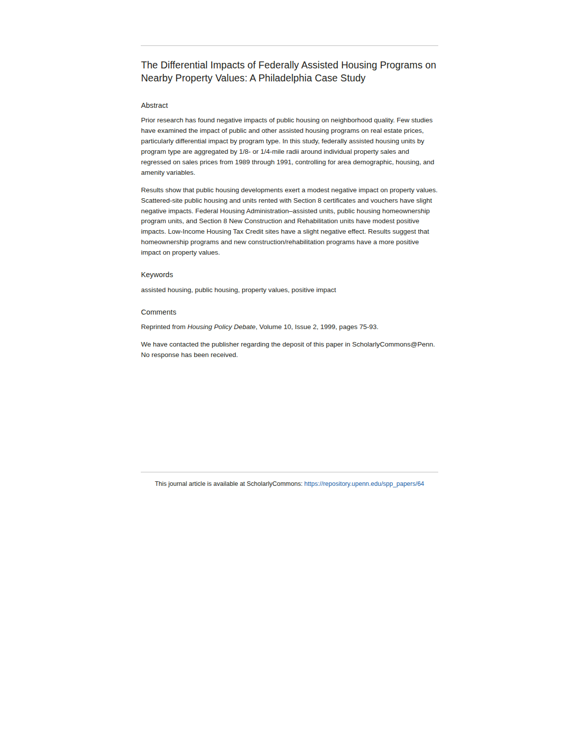The Differential Impacts of Federally Assisted Housing Programs on Nearby Property Values: A Philadelphia Case Study
Abstract
Prior research has found negative impacts of public housing on neighborhood quality. Few studies have examined the impact of public and other assisted housing programs on real estate prices, particularly differential impact by program type. In this study, federally assisted housing units by program type are aggregated by 1/8- or 1/4-mile radii around individual property sales and regressed on sales prices from 1989 through 1991, controlling for area demographic, housing, and amenity variables.
Results show that public housing developments exert a modest negative impact on property values. Scattered-site public housing and units rented with Section 8 certificates and vouchers have slight negative impacts. Federal Housing Administration–assisted units, public housing homeownership program units, and Section 8 New Construction and Rehabilitation units have modest positive impacts. Low-Income Housing Tax Credit sites have a slight negative effect. Results suggest that homeownership programs and new construction/rehabilitation programs have a more positive impact on property values.
Keywords
assisted housing, public housing, property values, positive impact
Comments
Reprinted from Housing Policy Debate, Volume 10, Issue 2, 1999, pages 75-93.
We have contacted the publisher regarding the deposit of this paper in ScholarlyCommons@Penn. No response has been received.
This journal article is available at ScholarlyCommons: https://repository.upenn.edu/spp_papers/64